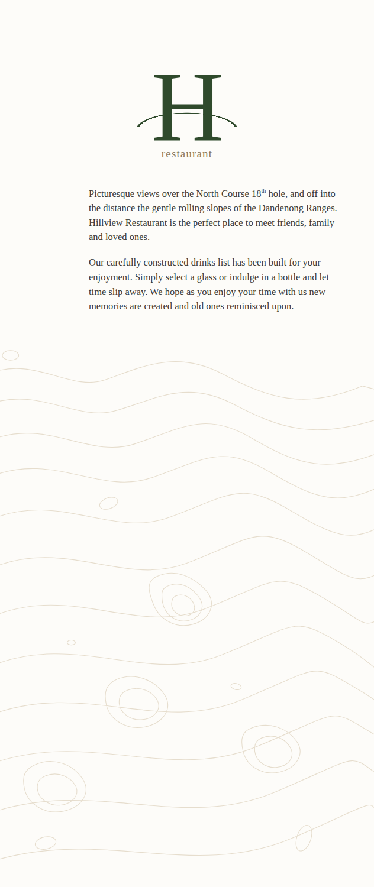H
restaurant
Picturesque views over the North Course 18th hole, and off into the distance the gentle rolling slopes of the Dandenong Ranges. Hillview Restaurant is the perfect place to meet friends, family and loved ones.
Our carefully constructed drinks list has been built for your enjoyment. Simply select a glass or indulge in a bottle and let time slip away. We hope as you enjoy your time with us new memories are created and old ones reminisced upon.